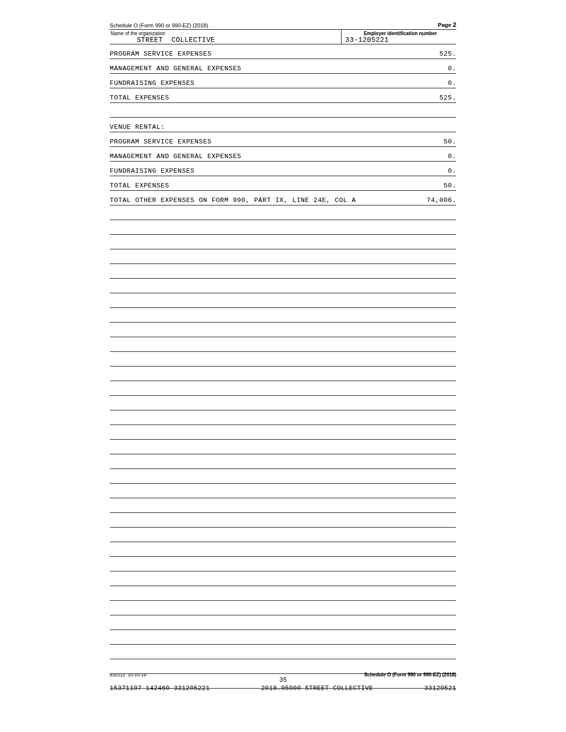Schedule O (Form 990 or 990-EZ) (2018)
Page 2
Name of the organization STREET COLLECTIVE
Employer identification number 33-1205221
PROGRAM SERVICE EXPENSES 525.
MANAGEMENT AND GENERAL EXPENSES 0.
FUNDRAISING EXPENSES 0.
TOTAL EXPENSES 525.
VENUE RENTAL:
PROGRAM SERVICE EXPENSES 50.
MANAGEMENT AND GENERAL EXPENSES 0.
FUNDRAISING EXPENSES 0.
TOTAL EXPENSES 50.
TOTAL OTHER EXPENSES ON FORM 990, PART IX, LINE 24E, COL A 74,006.
832212 10-10-18 Schedule O (Form 990 or 990-EZ) (2018)
35
15371107 142460 331205221 2018.05000 STREET COLLECTIVE 33120521